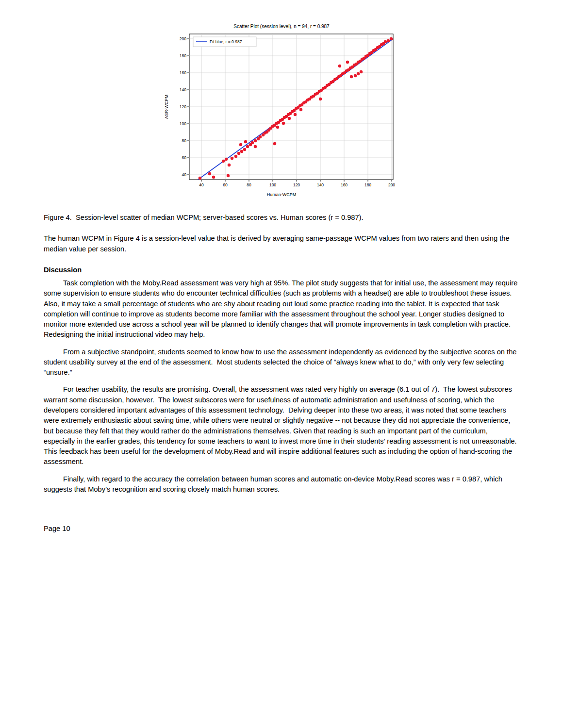Scatter Plot (session level), n = 94, r = 0.987 Scatter Plot (session level), n = 94, r = 0.987 40 60 80 100 120 140 160 180 200 40 60 80 100 120 140 160 180 200 Human-WCPM ASR-WCPM Fit blue, r = 0.987
Figure 4. Session-level scatter of median WCPM; server-based scores vs. Human scores (r = 0.987).
The human WCPM in Figure 4 is a session-level value that is derived by averaging same-passage WCPM values from two raters and then using the median value per session.
Discussion
Task completion with the Moby.Read assessment was very high at 95%. The pilot study suggests that for initial use, the assessment may require some supervision to ensure students who do encounter technical difficulties (such as problems with a headset) are able to troubleshoot these issues. Also, it may take a small percentage of students who are shy about reading out loud some practice reading into the tablet. It is expected that task completion will continue to improve as students become more familiar with the assessment throughout the school year. Longer studies designed to monitor more extended use across a school year will be planned to identify changes that will promote improvements in task completion with practice. Redesigning the initial instructional video may help.
From a subjective standpoint, students seemed to know how to use the assessment independently as evidenced by the subjective scores on the student usability survey at the end of the assessment. Most students selected the choice of “always knew what to do,” with only very few selecting “unsure.”
For teacher usability, the results are promising. Overall, the assessment was rated very highly on average (6.1 out of 7). The lowest subscores warrant some discussion, however. The lowest subscores were for usefulness of automatic administration and usefulness of scoring, which the developers considered important advantages of this assessment technology. Delving deeper into these two areas, it was noted that some teachers were extremely enthusiastic about saving time, while others were neutral or slightly negative -- not because they did not appreciate the convenience, but because they felt that they would rather do the administrations themselves. Given that reading is such an important part of the curriculum, especially in the earlier grades, this tendency for some teachers to want to invest more time in their students’ reading assessment is not unreasonable. This feedback has been useful for the development of Moby.Read and will inspire additional features such as including the option of hand-scoring the assessment.
Finally, with regard to the accuracy the correlation between human scores and automatic on-device Moby.Read scores was r = 0.987, which suggests that Moby’s recognition and scoring closely match human scores.
Page 10